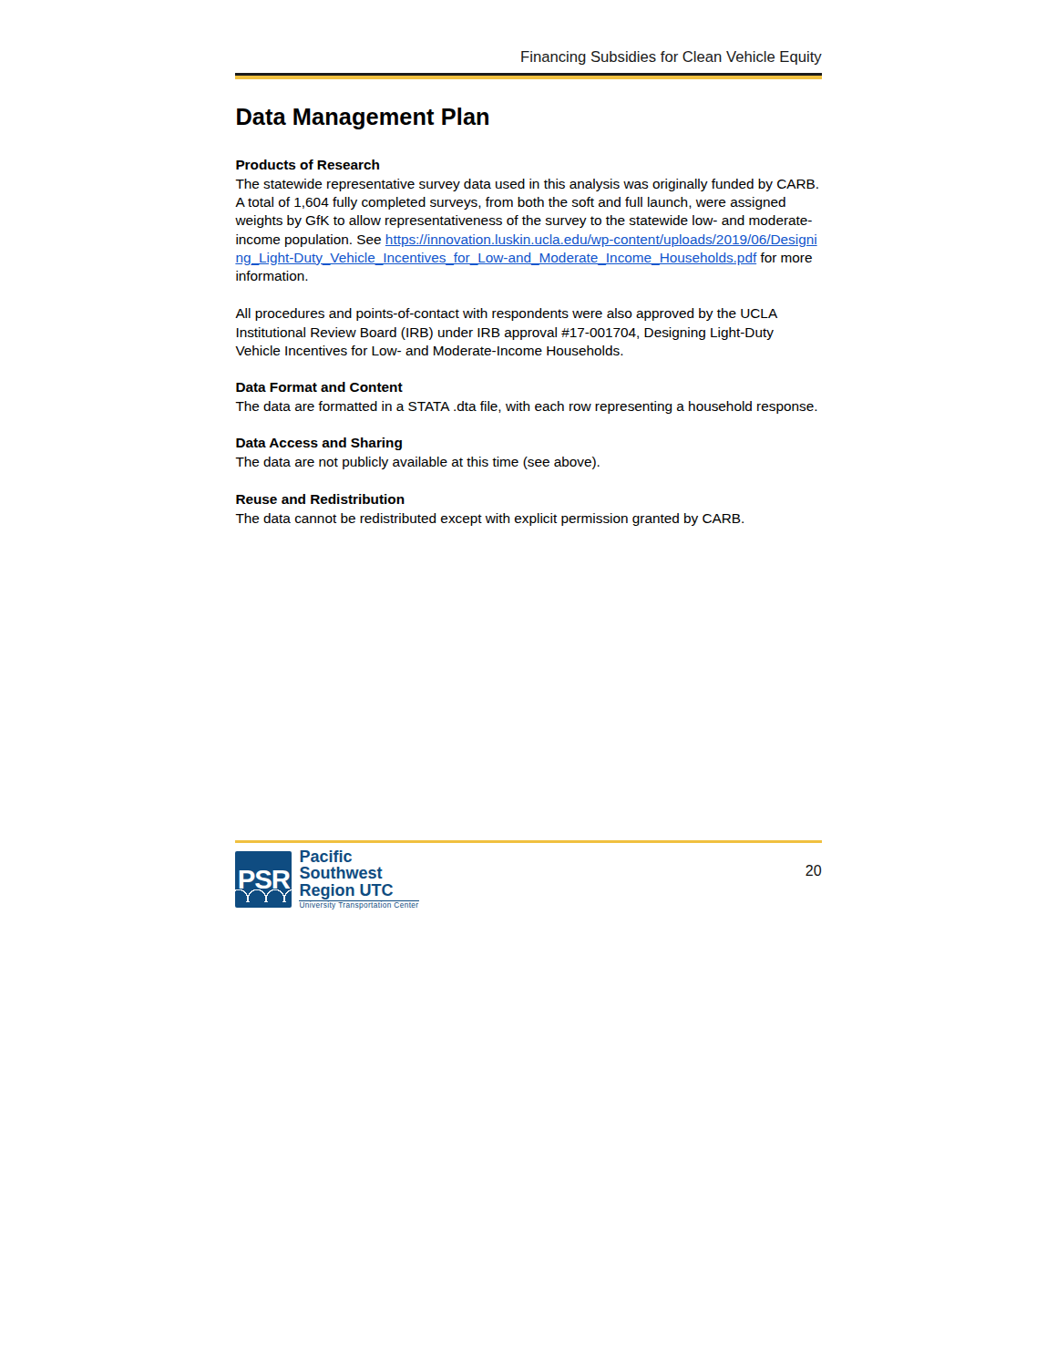Financing Subsidies for Clean Vehicle Equity
Data Management Plan
Products of Research
The statewide representative survey data used in this analysis was originally funded by CARB. A total of 1,604 fully completed surveys, from both the soft and full launch, were assigned weights by GfK to allow representativeness of the survey to the statewide low- and moderate-income population. See https://innovation.luskin.ucla.edu/wp-content/uploads/2019/06/Designing_Light-Duty_Vehicle_Incentives_for_Low-and_Moderate_Income_Households.pdf for more information.
All procedures and points-of-contact with respondents were also approved by the UCLA Institutional Review Board (IRB) under IRB approval #17-001704, Designing Light-Duty Vehicle Incentives for Low- and Moderate-Income Households.
Data Format and Content
The data are formatted in a STATA .dta file, with each row representing a household response.
Data Access and Sharing
The data are not publicly available at this time (see above).
Reuse and Redistribution
The data cannot be redistributed except with explicit permission granted by CARB.
PSR
Pacific Southwest Region UTC University Transportation Center
20